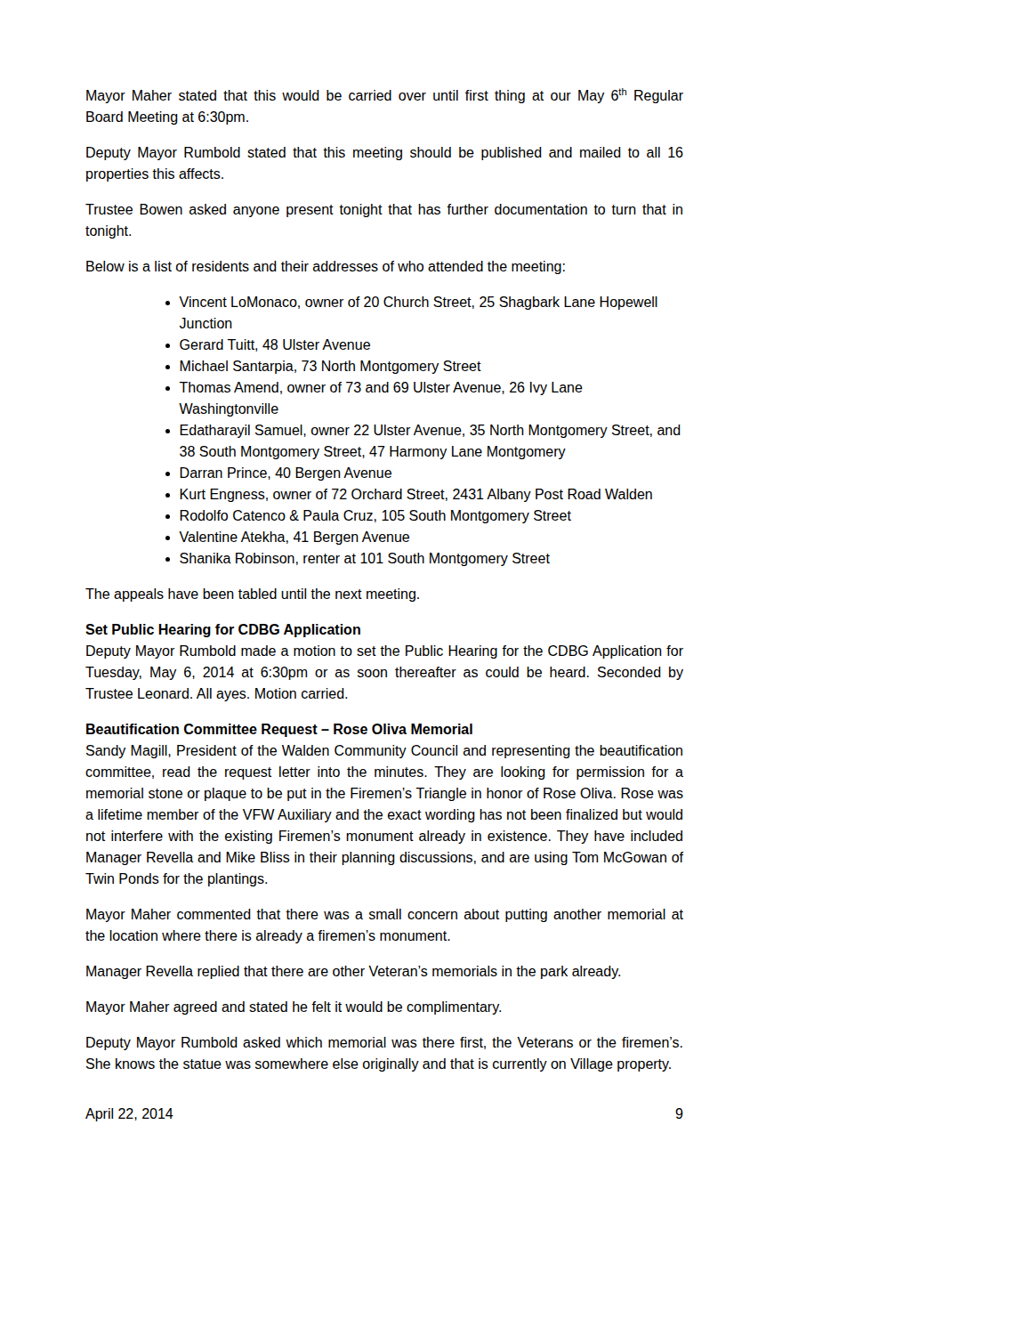Mayor Maher stated that this would be carried over until first thing at our May 6th Regular Board Meeting at 6:30pm.
Deputy Mayor Rumbold stated that this meeting should be published and mailed to all 16 properties this affects.
Trustee Bowen asked anyone present tonight that has further documentation to turn that in tonight.
Below is a list of residents and their addresses of who attended the meeting:
Vincent LoMonaco, owner of 20 Church Street, 25 Shagbark Lane Hopewell Junction
Gerard Tuitt, 48 Ulster Avenue
Michael Santarpia, 73 North Montgomery Street
Thomas Amend, owner of 73 and 69 Ulster Avenue, 26 Ivy Lane Washingtonville
Edatharayil Samuel, owner 22 Ulster Avenue, 35 North Montgomery Street, and 38 South Montgomery Street, 47 Harmony Lane Montgomery
Darran Prince, 40 Bergen Avenue
Kurt Engness, owner of 72 Orchard Street, 2431 Albany Post Road Walden
Rodolfo Catenco & Paula Cruz, 105 South Montgomery Street
Valentine Atekha, 41 Bergen Avenue
Shanika Robinson, renter at 101 South Montgomery Street
The appeals have been tabled until the next meeting.
Set Public Hearing for CDBG Application
Deputy Mayor Rumbold made a motion to set the Public Hearing for the CDBG Application for Tuesday, May 6, 2014 at 6:30pm or as soon thereafter as could be heard. Seconded by Trustee Leonard. All ayes. Motion carried.
Beautification Committee Request – Rose Oliva Memorial
Sandy Magill, President of the Walden Community Council and representing the beautification committee, read the request letter into the minutes. They are looking for permission for a memorial stone or plaque to be put in the Firemen’s Triangle in honor of Rose Oliva. Rose was a lifetime member of the VFW Auxiliary and the exact wording has not been finalized but would not interfere with the existing Firemen’s monument already in existence. They have included Manager Revella and Mike Bliss in their planning discussions, and are using Tom McGowan of Twin Ponds for the plantings.
Mayor Maher commented that there was a small concern about putting another memorial at the location where there is already a firemen’s monument.
Manager Revella replied that there are other Veteran’s memorials in the park already.
Mayor Maher agreed and stated he felt it would be complimentary.
Deputy Mayor Rumbold asked which memorial was there first, the Veterans or the firemen’s. She knows the statue was somewhere else originally and that is currently on Village property.
April 22, 2014 9